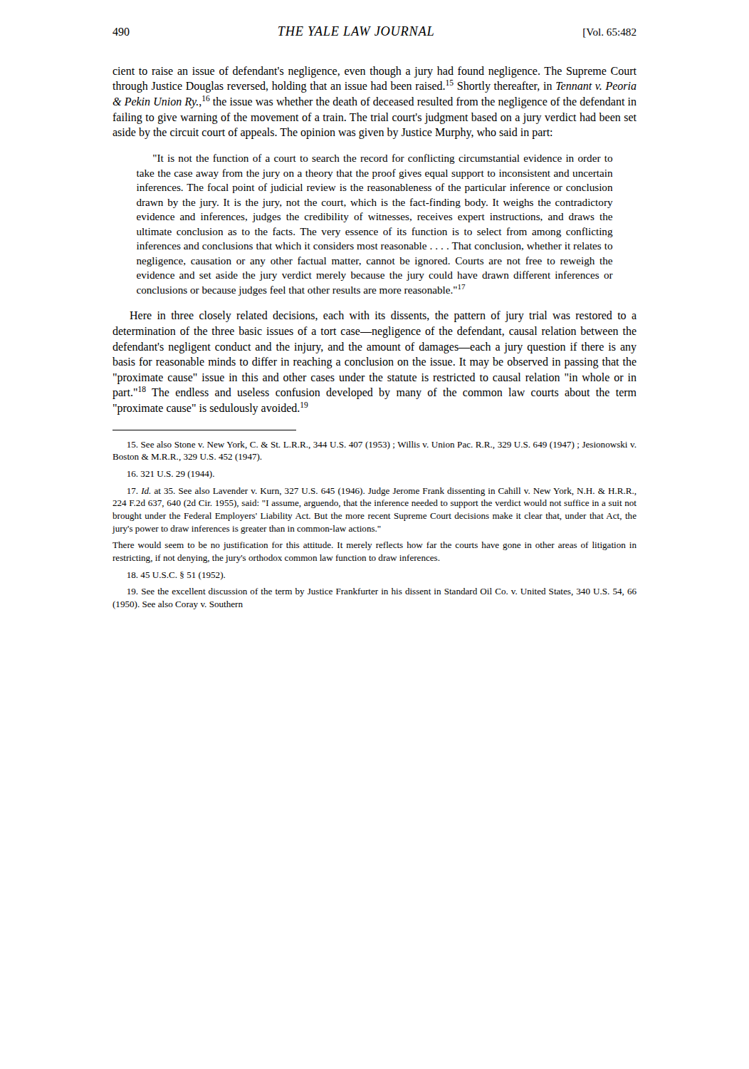490 THE YALE LAW JOURNAL [Vol. 65:482
cient to raise an issue of defendant's negligence, even though a jury had found negligence. The Supreme Court through Justice Douglas reversed, holding that an issue had been raised.15 Shortly thereafter, in Tennant v. Peoria & Pekin Union Ry.,16 the issue was whether the death of deceased resulted from the negligence of the defendant in failing to give warning of the movement of a train. The trial court's judgment based on a jury verdict had been set aside by the circuit court of appeals. The opinion was given by Justice Murphy, who said in part:
"It is not the function of a court to search the record for conflicting circumstantial evidence in order to take the case away from the jury on a theory that the proof gives equal support to inconsistent and uncertain inferences. The focal point of judicial review is the reasonableness of the particular inference or conclusion drawn by the jury. It is the jury, not the court, which is the fact-finding body. It weighs the contradictory evidence and inferences, judges the credibility of witnesses, receives expert instructions, and draws the ultimate conclusion as to the facts. The very essence of its function is to select from among conflicting inferences and conclusions that which it considers most reasonable . . . . That conclusion, whether it relates to negligence, causation or any other factual matter, cannot be ignored. Courts are not free to reweigh the evidence and set aside the jury verdict merely because the jury could have drawn different inferences or conclusions or because judges feel that other results are more reasonable."17
Here in three closely related decisions, each with its dissents, the pattern of jury trial was restored to a determination of the three basic issues of a tort case—negligence of the defendant, causal relation between the defendant's negligent conduct and the injury, and the amount of damages—each a jury question if there is any basis for reasonable minds to differ in reaching a conclusion on the issue. It may be observed in passing that the "proximate cause" issue in this and other cases under the statute is restricted to causal relation "in whole or in part."18 The endless and useless confusion developed by many of the common law courts about the term "proximate cause" is sedulously avoided.19
15. See also Stone v. New York, C. & St. L.R.R., 344 U.S. 407 (1953) ; Willis v. Union Pac. R.R., 329 U.S. 649 (1947) ; Jesionowski v. Boston & M.R.R., 329 U.S. 452 (1947).
16. 321 U.S. 29 (1944).
17. Id. at 35. See also Lavender v. Kurn, 327 U.S. 645 (1946). Judge Jerome Frank dissenting in Cahill v. New York, N.H. & H.R.R., 224 F.2d 637, 640 (2d Cir. 1955), said: "I assume, arguendo, that the inference needed to support the verdict would not suffice in a suit not brought under the Federal Employers' Liability Act. But the more recent Supreme Court decisions make it clear that, under that Act, the jury's power to draw inferences is greater than in common-law actions."
There would seem to be no justification for this attitude. It merely reflects how far the courts have gone in other areas of litigation in restricting, if not denying, the jury's orthodox common law function to draw inferences.
18. 45 U.S.C. § 51 (1952).
19. See the excellent discussion of the term by Justice Frankfurter in his dissent in Standard Oil Co. v. United States, 340 U.S. 54, 66 (1950). See also Coray v. Southern